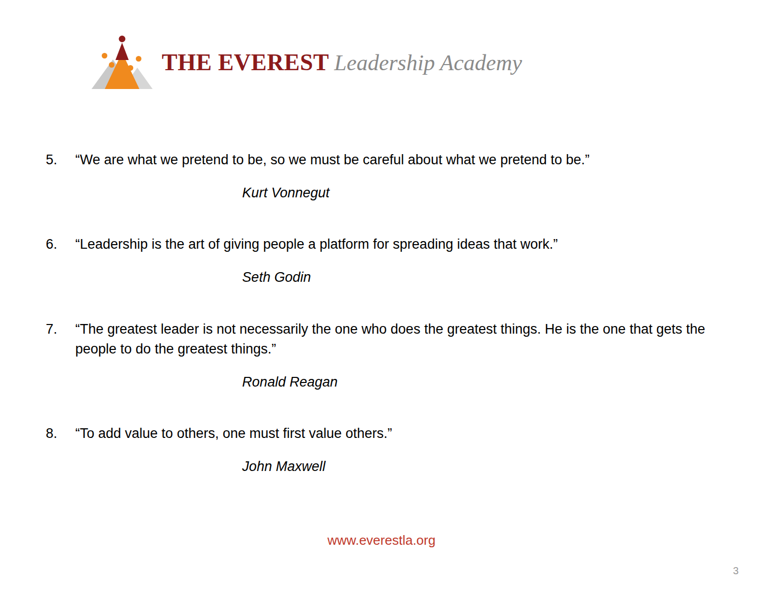THE EVEREST Leadership Academy
5. “We are what we pretend to be, so we must be careful about what we pretend to be.” Kurt Vonnegut
6. “Leadership is the art of giving people a platform for spreading ideas that work.” Seth Godin
7. “The greatest leader is not necessarily the one who does the greatest things. He is the one that gets the people to do the greatest things.” Ronald Reagan
8. “To add value to others, one must first value others.” John Maxwell
www.everestla.org
3